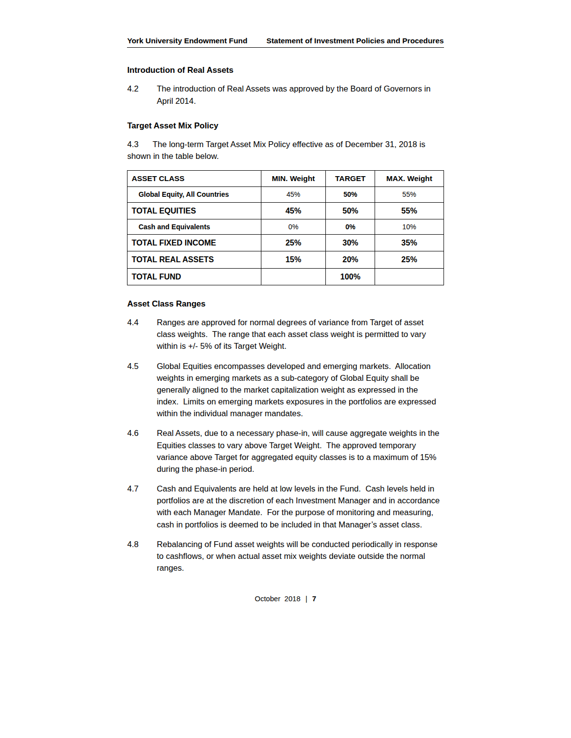York University Endowment Fund
Statement of Investment Policies and Procedures
Introduction of Real Assets
4.2 The introduction of Real Assets was approved by the Board of Governors in April 2014.
Target Asset Mix Policy
4.3 The long-term Target Asset Mix Policy effective as of December 31, 2018 is shown in the table below.
| ASSET CLASS | MIN. Weight | TARGET | MAX. Weight |
| --- | --- | --- | --- |
| Global Equity, All Countries | 45% | 50% | 55% |
| TOTAL EQUITIES | 45% | 50% | 55% |
| Cash and Equivalents | 0% | 0% | 10% |
| TOTAL FIXED INCOME | 25% | 30% | 35% |
| TOTAL REAL ASSETS | 15% | 20% | 25% |
| TOTAL FUND | | 100% | |
Asset Class Ranges
4.4 Ranges are approved for normal degrees of variance from Target of asset class weights. The range that each asset class weight is permitted to vary within is +/- 5% of its Target Weight.
4.5 Global Equities encompasses developed and emerging markets. Allocation weights in emerging markets as a sub-category of Global Equity shall be generally aligned to the market capitalization weight as expressed in the index. Limits on emerging markets exposures in the portfolios are expressed within the individual manager mandates.
4.6 Real Assets, due to a necessary phase-in, will cause aggregate weights in the Equities classes to vary above Target Weight. The approved temporary variance above Target for aggregated equity classes is to a maximum of 15% during the phase-in period.
4.7 Cash and Equivalents are held at low levels in the Fund. Cash levels held in portfolios are at the discretion of each Investment Manager and in accordance with each Manager Mandate. For the purpose of monitoring and measuring, cash in portfolios is deemed to be included in that Manager’s asset class.
4.8 Rebalancing of Fund asset weights will be conducted periodically in response to cashflows, or when actual asset mix weights deviate outside the normal ranges.
October 2018 | 7